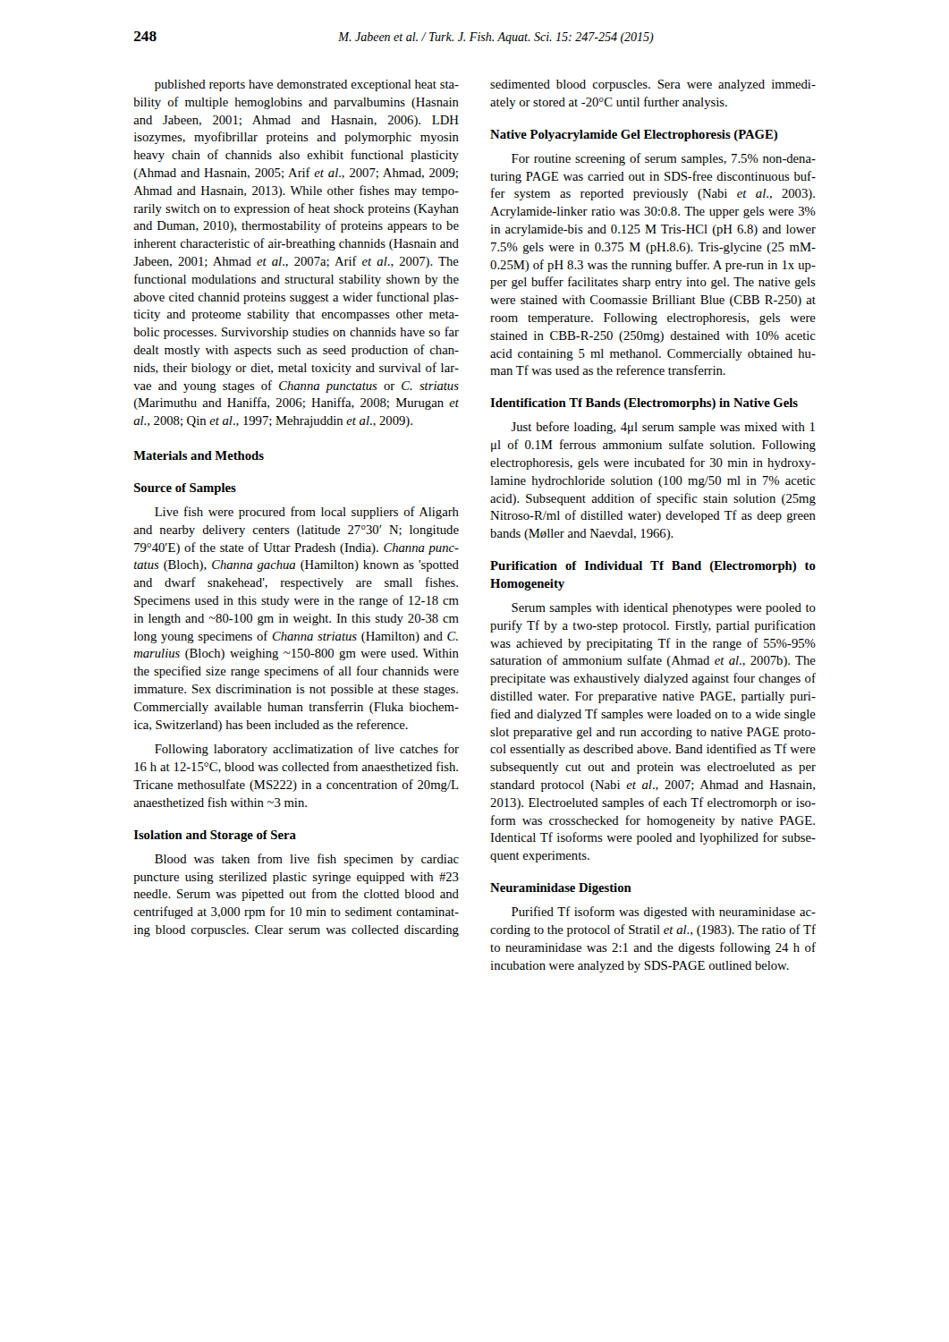248 M. Jabeen et al. / Turk. J. Fish. Aquat. Sci. 15: 247-254 (2015)
published reports have demonstrated exceptional heat stability of multiple hemoglobins and parvalbumins (Hasnain and Jabeen, 2001; Ahmad and Hasnain, 2006). LDH isozymes, myofibrillar proteins and polymorphic myosin heavy chain of channids also exhibit functional plasticity (Ahmad and Hasnain, 2005; Arif et al., 2007; Ahmad, 2009; Ahmad and Hasnain, 2013). While other fishes may temporarily switch on to expression of heat shock proteins (Kayhan and Duman, 2010), thermostability of proteins appears to be inherent characteristic of air-breathing channids (Hasnain and Jabeen, 2001; Ahmad et al., 2007a; Arif et al., 2007). The functional modulations and structural stability shown by the above cited channid proteins suggest a wider functional plasticity and proteome stability that encompasses other metabolic processes. Survivorship studies on channids have so far dealt mostly with aspects such as seed production of channids, their biology or diet, metal toxicity and survival of larvae and young stages of Channa punctatus or C. striatus (Marimuthu and Haniffa, 2006; Haniffa, 2008; Murugan et al., 2008; Qin et al., 1997; Mehrajuddin et al., 2009).
Materials and Methods
Source of Samples
Live fish were procured from local suppliers of Aligarh and nearby delivery centers (latitude 27°30′ N; longitude 79°40′E) of the state of Uttar Pradesh (India). Channa punctatus (Bloch), Channa gachua (Hamilton) known as 'spotted and dwarf snakehead', respectively are small fishes. Specimens used in this study were in the range of 12-18 cm in length and ~80-100 gm in weight. In this study 20-38 cm long young specimens of Channa striatus (Hamilton) and C. marulius (Bloch) weighing ~150-800 gm were used. Within the specified size range specimens of all four channids were immature. Sex discrimination is not possible at these stages. Commercially available human transferrin (Fluka biochemica, Switzerland) has been included as the reference.
Following laboratory acclimatization of live catches for 16 h at 12-15°C, blood was collected from anaesthetized fish. Tricane methosulfate (MS222) in a concentration of 20mg/L anaesthetized fish within ~3 min.
Isolation and Storage of Sera
Blood was taken from live fish specimen by cardiac puncture using sterilized plastic syringe equipped with #23 needle. Serum was pipetted out from the clotted blood and centrifuged at 3,000 rpm for 10 min to sediment contaminating blood corpuscles. Clear serum was collected discarding sedimented blood corpuscles. Sera were analyzed immediately or stored at -20°C until further analysis.
Native Polyacrylamide Gel Electrophoresis (PAGE)
For routine screening of serum samples, 7.5% non-denaturing PAGE was carried out in SDS-free discontinuous buffer system as reported previously (Nabi et al., 2003). Acrylamide-linker ratio was 30:0.8. The upper gels were 3% in acrylamide-bis and 0.125 M Tris-HCl (pH 6.8) and lower 7.5% gels were in 0.375 M (pH.8.6). Tris-glycine (25 mM-0.25M) of pH 8.3 was the running buffer. A pre-run in 1x upper gel buffer facilitates sharp entry into gel. The native gels were stained with Coomassie Brilliant Blue (CBB R-250) at room temperature. Following electrophoresis, gels were stained in CBB-R-250 (250mg) destained with 10% acetic acid containing 5 ml methanol. Commercially obtained human Tf was used as the reference transferrin.
Identification Tf Bands (Electromorphs) in Native Gels
Just before loading, 4μl serum sample was mixed with 1 μl of 0.1M ferrous ammonium sulfate solution. Following electrophoresis, gels were incubated for 30 min in hydroxylamine hydrochloride solution (100 mg/50 ml in 7% acetic acid). Subsequent addition of specific stain solution (25mg Nitroso-R/ml of distilled water) developed Tf as deep green bands (Møller and Naevdal, 1966).
Purification of Individual Tf Band (Electromorph) to Homogeneity
Serum samples with identical phenotypes were pooled to purify Tf by a two-step protocol. Firstly, partial purification was achieved by precipitating Tf in the range of 55%-95% saturation of ammonium sulfate (Ahmad et al., 2007b). The precipitate was exhaustively dialyzed against four changes of distilled water. For preparative native PAGE, partially purified and dialyzed Tf samples were loaded on to a wide single slot preparative gel and run according to native PAGE protocol essentially as described above. Band identified as Tf were subsequently cut out and protein was electroeluted as per standard protocol (Nabi et al., 2007; Ahmad and Hasnain, 2013). Electroeluted samples of each Tf electromorph or isoform was crosschecked for homogeneity by native PAGE. Identical Tf isoforms were pooled and lyophilized for subsequent experiments.
Neuraminidase Digestion
Purified Tf isoform was digested with neuraminidase according to the protocol of Stratil et al., (1983). The ratio of Tf to neuraminidase was 2:1 and the digests following 24 h of incubation were analyzed by SDS-PAGE outlined below.